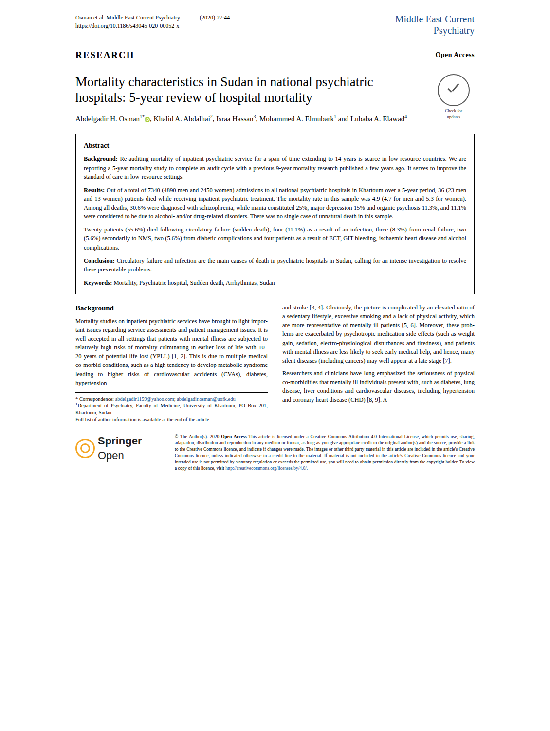Osman et al. Middle East Current Psychiatry (2020) 27:44
https://doi.org/10.1186/s43045-020-00052-x
Middle East Current
Psychiatry
RESEARCH Open Access
Check for
updates
Mortality characteristics in Sudan in national psychiatric hospitals: 5-year review of hospital mortality
Abdelgadir H. Osman1*iD, Khalid A. Abdalhai2, Israa Hassan3, Mohammed A. Elmubark1 and Lubaba A. Elawad4
Abstract
Background: Re-auditing mortality of inpatient psychiatric service for a span of time extending to 14 years is scarce in low-resource countries. We are reporting a 5-year mortality study to complete an audit cycle with a previous 9-year mortality research published a few years ago. It serves to improve the standard of care in low-resource settings.
Results: Out of a total of 7340 (4890 men and 2450 women) admissions to all national psychiatric hospitals in Khartoum over a 5-year period, 36 (23 men and 13 women) patients died while receiving inpatient psychiatric treatment. The mortality rate in this sample was 4.9 (4.7 for men and 5.3 for women). Among all deaths, 30.6% were diagnosed with schizophrenia, while mania constituted 25%, major depression 15% and organic psychosis 11.3%, and 11.1% were considered to be due to alcohol- and/or drug-related disorders. There was no single case of unnatural death in this sample.
Twenty patients (55.6%) died following circulatory failure (sudden death), four (11.1%) as a result of an infection, three (8.3%) from renal failure, two (5.6%) secondarily to NMS, two (5.6%) from diabetic complications and four patients as a result of ECT, GIT bleeding, ischaemic heart disease and alcohol complications.
Conclusion: Circulatory failure and infection are the main causes of death in psychiatric hospitals in Sudan, calling for an intense investigation to resolve these preventable problems.
Keywords: Mortality, Psychiatric hospital, Sudden death, Arrhythmias, Sudan
Background
Mortality studies on inpatient psychiatric services have brought to light important issues regarding service assessments and patient management issues. It is well accepted in all settings that patients with mental illness are subjected to relatively high risks of mortality culminating in earlier loss of life with 10–20 years of potential life lost (YPLL) [1, 2]. This is due to multiple medical co-morbid conditions, such as a high tendency to develop metabolic syndrome leading to higher risks of cardiovascular accidents (CVAs), diabetes, hypertension
* Correspondence: abdelgadir1159@yahoo.com; abdelgadir.osman@uofk.edu
1Department of Psychiatry, Faculty of Medicine, University of Khartoum, PO Box 201, Khartoum, Sudan
Full list of author information is available at the end of the article
and stroke [3, 4]. Obviously, the picture is complicated by an elevated ratio of a sedentary lifestyle, excessive smoking and a lack of physical activity, which are more representative of mentally ill patients [5, 6]. Moreover, these problems are exacerbated by psychotropic medication side effects (such as weight gain, sedation, electro-physiological disturbances and tiredness), and patients with mental illness are less likely to seek early medical help, and hence, many silent diseases (including cancers) may well appear at a late stage [7].
Researchers and clinicians have long emphasized the seriousness of physical co-morbidities that mentally ill individuals present with, such as diabetes, lung disease, liver conditions and cardiovascular diseases, including hypertension and coronary heart disease (CHD) [8, 9]. A
Springer Open
© The Author(s). 2020 Open Access This article is licensed under a Creative Commons Attribution 4.0 International License, which permits use, sharing, adaptation, distribution and reproduction in any medium or format, as long as you give appropriate credit to the original author(s) and the source, provide a link to the Creative Commons licence, and indicate if changes were made. The images or other third party material in this article are included in the article's Creative Commons licence, unless indicated otherwise in a credit line to the material. If material is not included in the article's Creative Commons licence and your intended use is not permitted by statutory regulation or exceeds the permitted use, you will need to obtain permission directly from the copyright holder. To view a copy of this licence, visit http://creativecommons.org/licenses/by/4.0/.